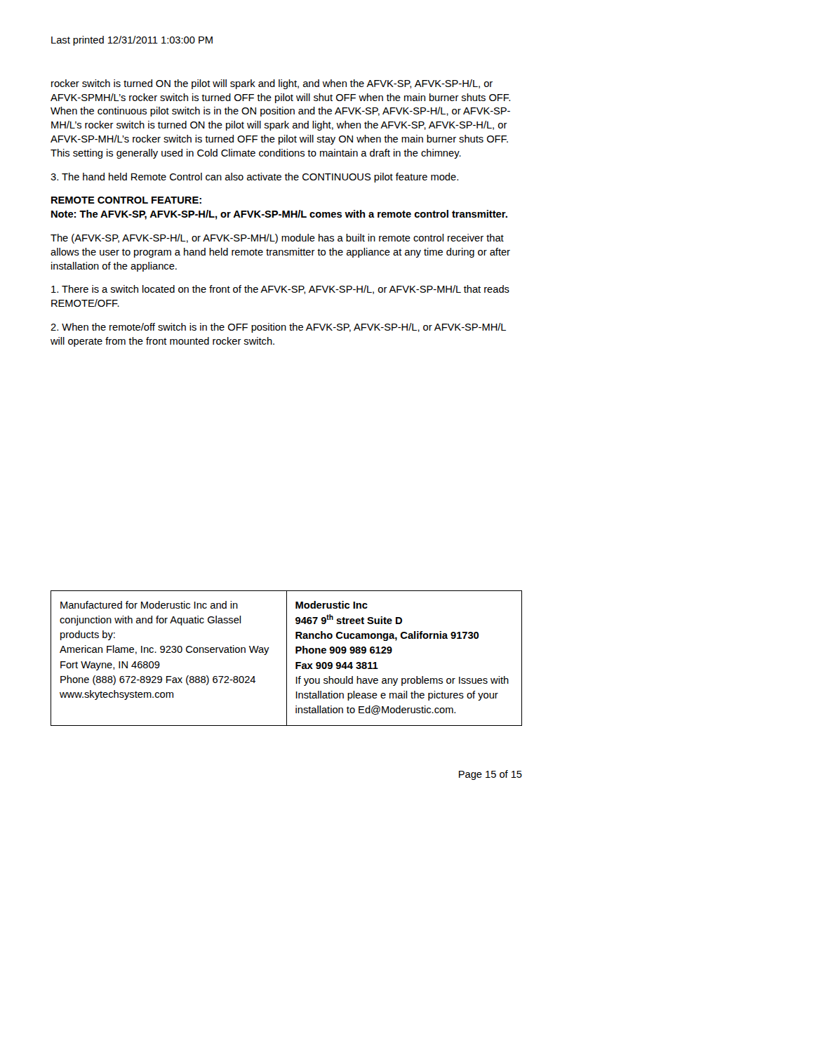Last printed 12/31/2011 1:03:00 PM
rocker switch is turned ON the pilot will spark and light, and when the AFVK-SP, AFVK-SP-H/L, or AFVK-SPMH/L’s rocker switch is turned OFF the pilot will shut OFF when the main burner shuts OFF. When the continuous pilot switch is in the ON position and the AFVK-SP, AFVK-SP-H/L, or AFVK-SP-MH/L’s rocker switch is turned ON the pilot will spark and light, when the AFVK-SP, AFVK-SP-H/L, or AFVK-SP-MH/L’s rocker switch is turned OFF the pilot will stay ON when the main burner shuts OFF. This setting is generally used in Cold Climate conditions to maintain a draft in the chimney.
3. The hand held Remote Control can also activate the CONTINUOUS pilot feature mode.
REMOTE CONTROL FEATURE:
Note: The AFVK-SP, AFVK-SP-H/L, or AFVK-SP-MH/L comes with a remote control transmitter.
The (AFVK-SP, AFVK-SP-H/L, or AFVK-SP-MH/L) module has a built in remote control receiver that allows the user to program a hand held remote transmitter to the appliance at any time during or after installation of the appliance.
1. There is a switch located on the front of the AFVK-SP, AFVK-SP-H/L, or AFVK-SP-MH/L that reads REMOTE/OFF.
2. When the remote/off switch is in the OFF position the AFVK-SP, AFVK-SP-H/L, or AFVK-SP-MH/L will operate from the front mounted rocker switch.
| Manufactured for Moderustic Inc and in conjunction with and for Aquatic Glassel products by: American Flame, Inc. 9230 Conservation Way Fort Wayne, IN 46809 Phone (888) 672-8929 Fax (888) 672-8024 www.skytechsystem.com | Moderustic Inc 9467 9 th street Suite D Rancho Cucamonga, California 91730 Phone 909 989 6129 Fax 909 944 3811 If you should have any problems or Issues with Installation please e mail the pictures of your installation to Ed@Moderustic.com. |
Page 15 of 15